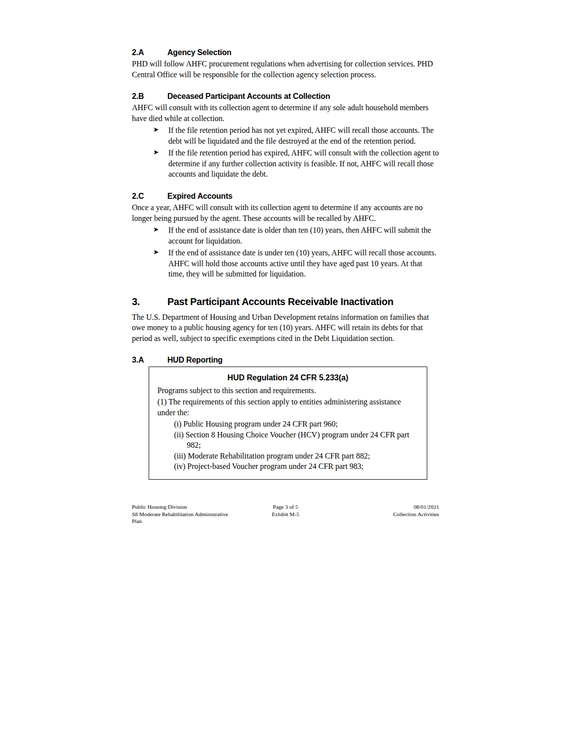2.AAgency Selection
PHD will follow AHFC procurement regulations when advertising for collection services. PHD Central Office will be responsible for the collection agency selection process.
2.BDeceased Participant Accounts at Collection
AHFC will consult with its collection agent to determine if any sole adult household members have died while at collection.
If the file retention period has not yet expired, AHFC will recall those accounts. The debt will be liquidated and the file destroyed at the end of the retention period.
If the file retention period has expired, AHFC will consult with the collection agent to determine if any further collection activity is feasible. If not, AHFC will recall those accounts and liquidate the debt.
2.CExpired Accounts
Once a year, AHFC will consult with its collection agent to determine if any accounts are no longer being pursued by the agent. These accounts will be recalled by AHFC.
If the end of assistance date is older than ten (10) years, then AHFC will submit the account for liquidation.
If the end of assistance date is under ten (10) years, AHFC will recall those accounts. AHFC will hold those accounts active until they have aged past 10 years. At that time, they will be submitted for liquidation.
3. Past Participant Accounts Receivable Inactivation
The U.S. Department of Housing and Urban Development retains information on families that owe money to a public housing agency for ten (10) years. AHFC will retain its debts for that period as well, subject to specific exemptions cited in the Debt Liquidation section.
3.AHUD Reporting
HUD Regulation 24 CFR 5.233(a)
Programs subject to this section and requirements.
(1) The requirements of this section apply to entities administering assistance under the:
(i) Public Housing program under 24 CFR part 960;
(ii) Section 8 Housing Choice Voucher (HCV) program under 24 CFR part 982;
(iii) Moderate Rehabilitation program under 24 CFR part 882;
(iv) Project-based Voucher program under 24 CFR part 983;
| Public Housing Division | Page 3 of 5 | 08/01/2021 |
| S8 Moderate Rehabilitation Administrative Plan | Exhibit M-5 | Collection Activities |